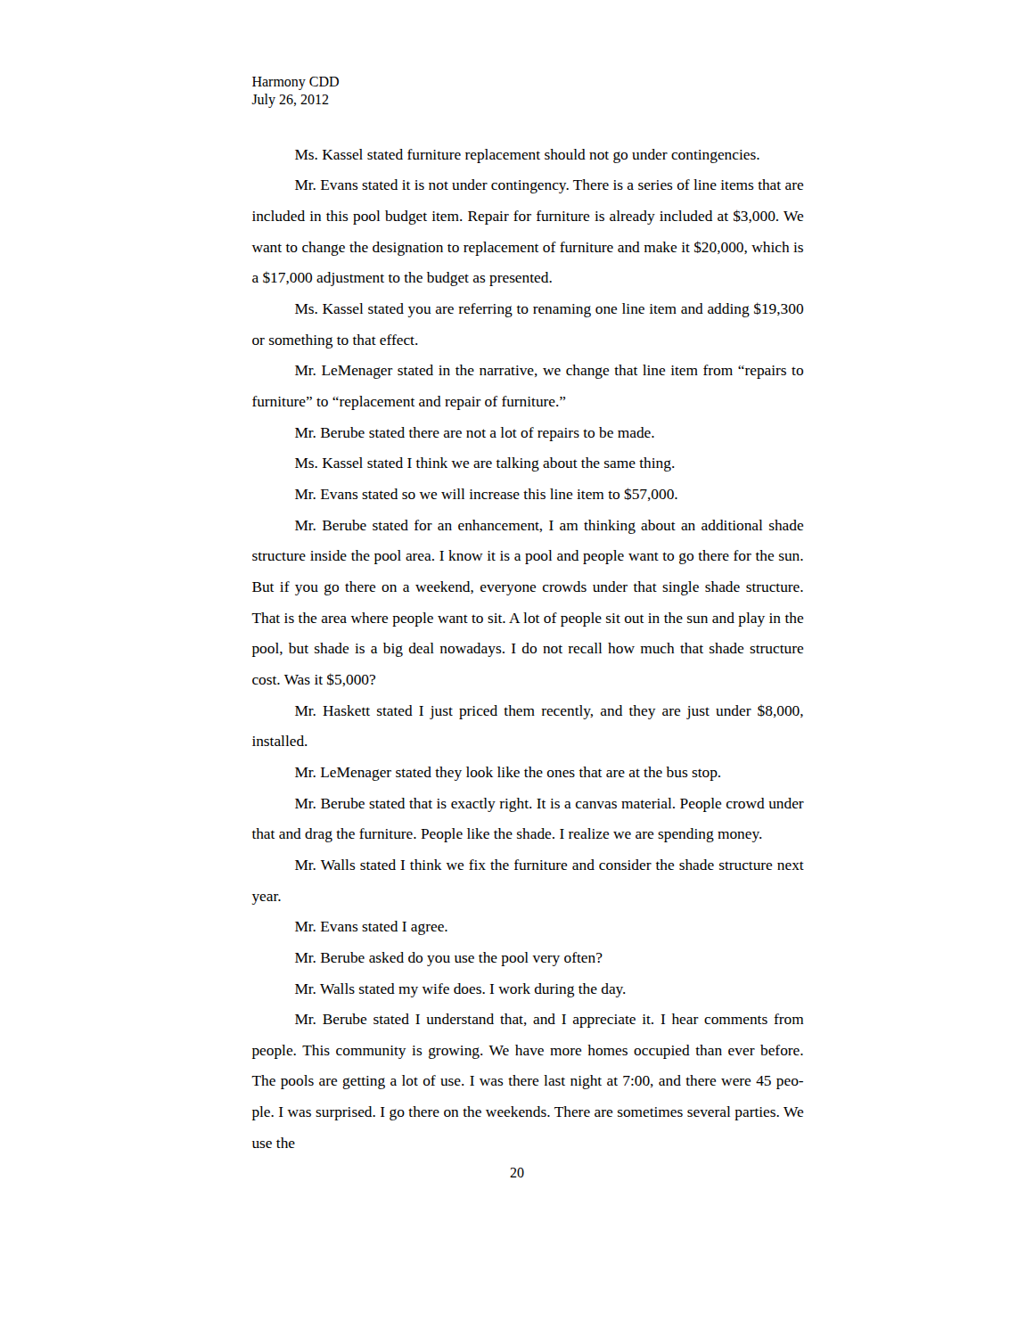Harmony CDD
July 26, 2012
Ms. Kassel stated furniture replacement should not go under contingencies.
Mr. Evans stated it is not under contingency. There is a series of line items that are included in this pool budget item. Repair for furniture is already included at $3,000. We want to change the designation to replacement of furniture and make it $20,000, which is a $17,000 adjustment to the budget as presented.
Ms. Kassel stated you are referring to renaming one line item and adding $19,300 or something to that effect.
Mr. LeMenager stated in the narrative, we change that line item from “repairs to furniture” to “replacement and repair of furniture.”
Mr. Berube stated there are not a lot of repairs to be made.
Ms. Kassel stated I think we are talking about the same thing.
Mr. Evans stated so we will increase this line item to $57,000.
Mr. Berube stated for an enhancement, I am thinking about an additional shade structure inside the pool area. I know it is a pool and people want to go there for the sun. But if you go there on a weekend, everyone crowds under that single shade structure. That is the area where people want to sit. A lot of people sit out in the sun and play in the pool, but shade is a big deal nowadays. I do not recall how much that shade structure cost. Was it $5,000?
Mr. Haskett stated I just priced them recently, and they are just under $8,000, installed.
Mr. LeMenager stated they look like the ones that are at the bus stop.
Mr. Berube stated that is exactly right. It is a canvas material. People crowd under that and drag the furniture. People like the shade. I realize we are spending money.
Mr. Walls stated I think we fix the furniture and consider the shade structure next year.
Mr. Evans stated I agree.
Mr. Berube asked do you use the pool very often?
Mr. Walls stated my wife does. I work during the day.
Mr. Berube stated I understand that, and I appreciate it. I hear comments from people. This community is growing. We have more homes occupied than ever before. The pools are getting a lot of use. I was there last night at 7:00, and there were 45 people. I was surprised. I go there on the weekends. There are sometimes several parties. We use the
20